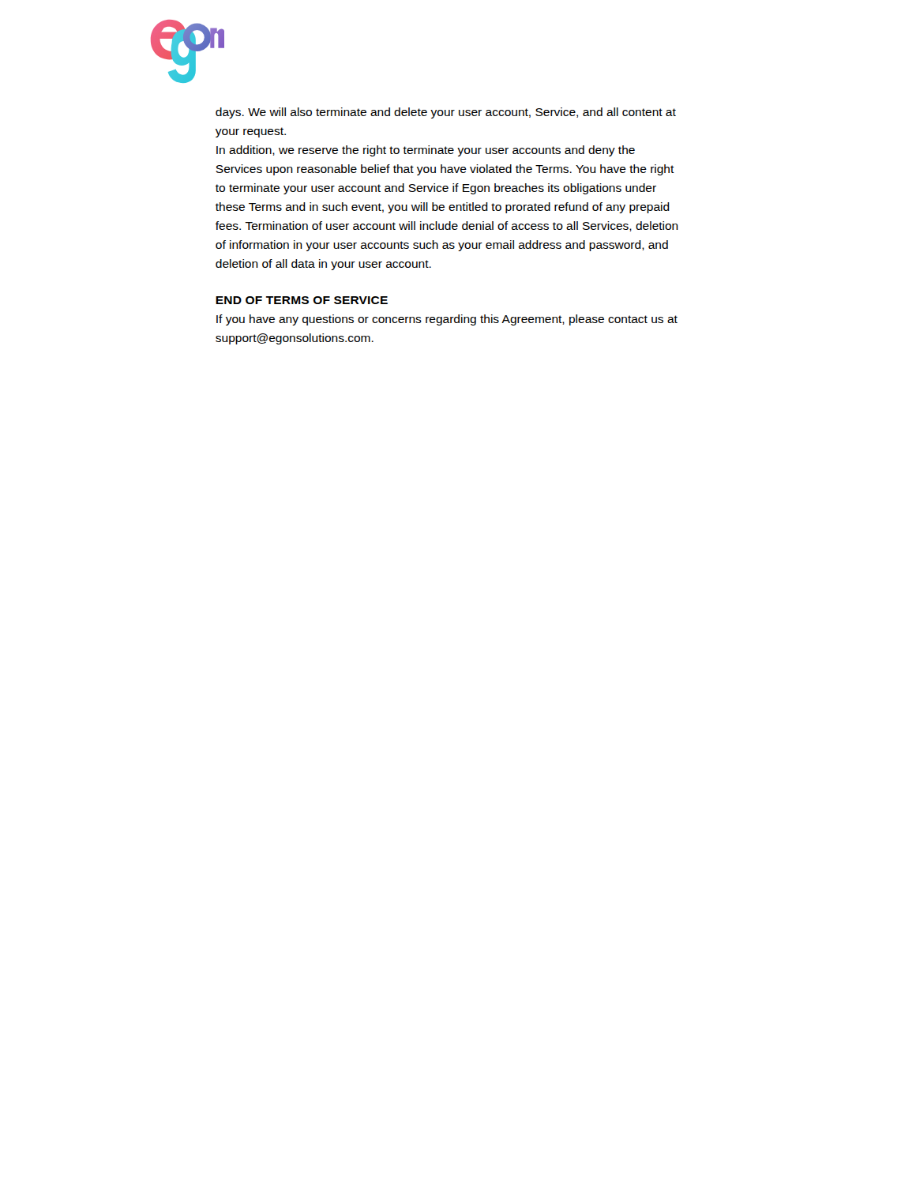days. We will also terminate and delete your user account, Service, and all content at your request.
In addition, we reserve the right to terminate your user accounts and deny the Services upon reasonable belief that you have violated the Terms. You have the right to terminate your user account and Service if Egon breaches its obligations under these Terms and in such event, you will be entitled to prorated refund of any prepaid fees. Termination of user account will include denial of access to all Services, deletion of information in your user accounts such as your email address and password, and deletion of all data in your user account.
END OF TERMS OF SERVICE
If you have any questions or concerns regarding this Agreement, please contact us at support@egonsolutions.com.